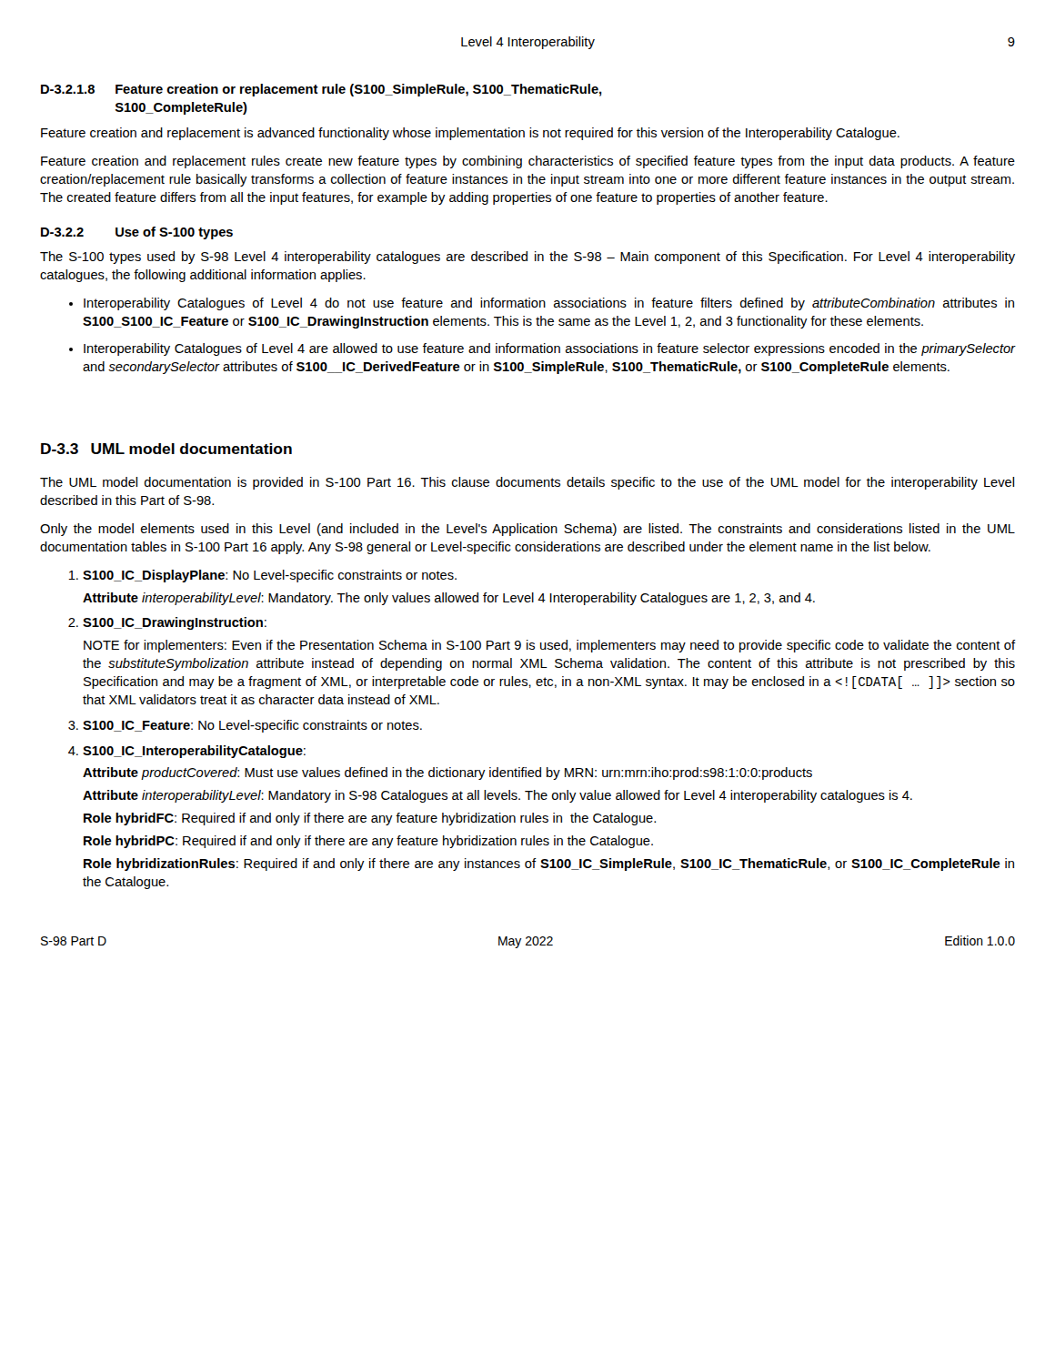Level 4 Interoperability 9
D-3.2.1.8 Feature creation or replacement rule (S100_SimpleRule, S100_ThematicRule,S100_CompleteRule)
Feature creation and replacement is advanced functionality whose implementation is not required for this version of the Interoperability Catalogue.
Feature creation and replacement rules create new feature types by combining characteristics of specified feature types from the input data products. A feature creation/replacement rule basically transforms a collection of feature instances in the input stream into one or more different feature instances in the output stream. The created feature differs from all the input features, for example by adding properties of one feature to properties of another feature.
D-3.2.2 Use of S-100 types
The S-100 types used by S-98 Level 4 interoperability catalogues are described in the S-98 – Main component of this Specification. For Level 4 interoperability catalogues, the following additional information applies.
Interoperability Catalogues of Level 4 do not use feature and information associations in feature filters defined by attributeCombination attributes in S100_S100_IC_Feature or S100_IC_DrawingInstruction elements. This is the same as the Level 1, 2, and 3 functionality for these elements.
Interoperability Catalogues of Level 4 are allowed to use feature and information associations in feature selector expressions encoded in the primarySelector and secondarySelector attributes of S100__IC_DerivedFeature or in S100_SimpleRule, S100_ThematicRule, or S100_CompleteRule elements.
D-3.3 UML model documentation
The UML model documentation is provided in S-100 Part 16. This clause documents details specific to the use of the UML model for the interoperability Level described in this Part of S-98.
Only the model elements used in this Level (and included in the Level's Application Schema) are listed. The constraints and considerations listed in the UML documentation tables in S-100 Part 16 apply. Any S-98 general or Level-specific considerations are described under the element name in the list below.
S100_IC_DisplayPlane: No Level-specific constraints or notes.
Attribute interoperabilityLevel: Mandatory. The only values allowed for Level 4 Interoperability Catalogues are 1, 2, 3, and 4.
S100_IC_DrawingInstruction:
NOTE for implementers: Even if the Presentation Schema in S-100 Part 9 is used, implementers may need to provide specific code to validate the content of the substituteSymbolization attribute instead of depending on normal XML Schema validation. The content of this attribute is not prescribed by this Specification and may be a fragment of XML, or interpretable code or rules, etc, in a non-XML syntax. It may be enclosed in a <![CDATA[ … ]]> section so that XML validators treat it as character data instead of XML.
S100_IC_Feature: No Level-specific constraints or notes.
S100_IC_InteroperabilityCatalogue:
Attribute productCovered: Must use values defined in the dictionary identified by MRN: urn:mrn:iho:prod:s98:1:0:0:products
Attribute interoperabilityLevel: Mandatory in S-98 Catalogues at all levels. The only value allowed for Level 4 interoperability catalogues is 4.
Role hybridFC: Required if and only if there are any feature hybridization rules in the Catalogue.
Role hybridPC: Required if and only if there are any feature hybridization rules in the Catalogue.
Role hybridizationRules: Required if and only if there are any instances of S100_IC_SimpleRule, S100_IC_ThematicRule, or S100_IC_CompleteRule in the Catalogue.
S-98 Part D May 2022 Edition 1.0.0